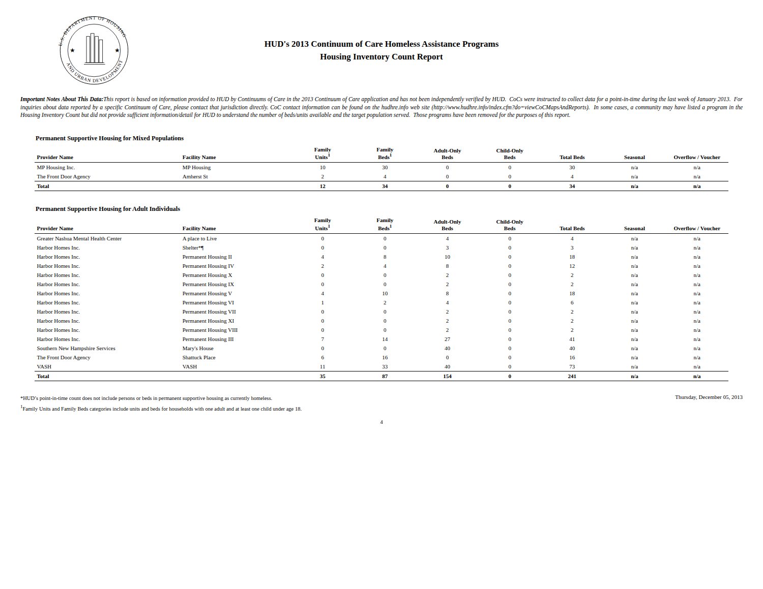U.S. DEPARTMENT OF HOUSING AND URBAN DEVELOPMENT ★ ★
HUD's 2013 Continuum of Care Homeless Assistance Programs
Housing Inventory Count Report
Important Notes About This Data: This report is based on information provided to HUD by Continuums of Care in the 2013 Continuum of Care application and has not been independently verified by HUD. CoCs were instructed to collect data for a point-in-time during the last week of January 2013. For inquiries about data reported by a specific Continuum of Care, please contact that jurisdiction directly. CoC contact information can be found on the hudhre.info web site (http://www.hudhre.info/index.cfm?do=viewCoCMapsAndReports). In some cases, a community may have listed a program in the Housing Inventory Count but did not provide sufficient information/detail for HUD to understand the number of beds/units available and the target population served. Those programs have been removed for the purposes of this report.
Permanent Supportive Housing for Mixed Populations
| Provider Name | Facility Name | Family Units 1 | Family Beds 1 | Adult-Only Beds | Child-Only Beds | Total Beds | Seasonal | Overflow / Voucher |
| --- | --- | --- | --- | --- | --- | --- | --- | --- |
| MP Housing Inc. | MP Housing | 10 | 30 | 0 | 0 | 30 | n/a | n/a |
| The Front Door Agency | Amherst St | 2 | 4 | 0 | 0 | 4 | n/a | n/a |
| Total | | 12 | 34 | 0 | 0 | 34 | n/a | n/a |
Permanent Supportive Housing for Adult Individuals
| Provider Name | Facility Name | Family Units 1 | Family Beds 1 | Adult-Only Beds | Child-Only Beds | Total Beds | Seasonal | Overflow / Voucher |
| --- | --- | --- | --- | --- | --- | --- | --- | --- |
| Greater Nashua Mental Health Center | A place to Live | 0 | 0 | 4 | 0 | 4 | n/a | n/a |
| Harbor Homes Inc. | Shelter*¶ | 0 | 0 | 3 | 0 | 3 | n/a | n/a |
| Harbor Homes Inc. | Permanent Housing II | 4 | 8 | 10 | 0 | 18 | n/a | n/a |
| Harbor Homes Inc. | Permanent Housing IV | 2 | 4 | 8 | 0 | 12 | n/a | n/a |
| Harbor Homes Inc. | Permanent Housing X | 0 | 0 | 2 | 0 | 2 | n/a | n/a |
| Harbor Homes Inc. | Permanent Housing IX | 0 | 0 | 2 | 0 | 2 | n/a | n/a |
| Harbor Homes Inc. | Permanent Housing V | 4 | 10 | 8 | 0 | 18 | n/a | n/a |
| Harbor Homes Inc. | Permanent Housing VI | 1 | 2 | 4 | 0 | 6 | n/a | n/a |
| Harbor Homes Inc. | Permanent Housing VII | 0 | 0 | 2 | 0 | 2 | n/a | n/a |
| Harbor Homes Inc. | Permanent Housing XI | 0 | 0 | 2 | 0 | 2 | n/a | n/a |
| Harbor Homes Inc. | Permanent Housing VIII | 0 | 0 | 2 | 0 | 2 | n/a | n/a |
| Harbor Homes Inc. | Permanent Housing III | 7 | 14 | 27 | 0 | 41 | n/a | n/a |
| Southern New Hampshire Services | Mary's House | 0 | 0 | 40 | 0 | 40 | n/a | n/a |
| The Front Door Agency | Shattuck Place | 6 | 16 | 0 | 0 | 16 | n/a | n/a |
| VASH | VASH | 11 | 33 | 40 | 0 | 73 | n/a | n/a |
| Total | | 35 | 87 | 154 | 0 | 241 | n/a | n/a |
*HUD’s point-in-time count does not include persons or beds in permanent supportive housing as currently homeless.
Thursday, December 05, 2013
1Family Units and Family Beds categories include units and beds for households with one adult and at least one child under age 18.
4